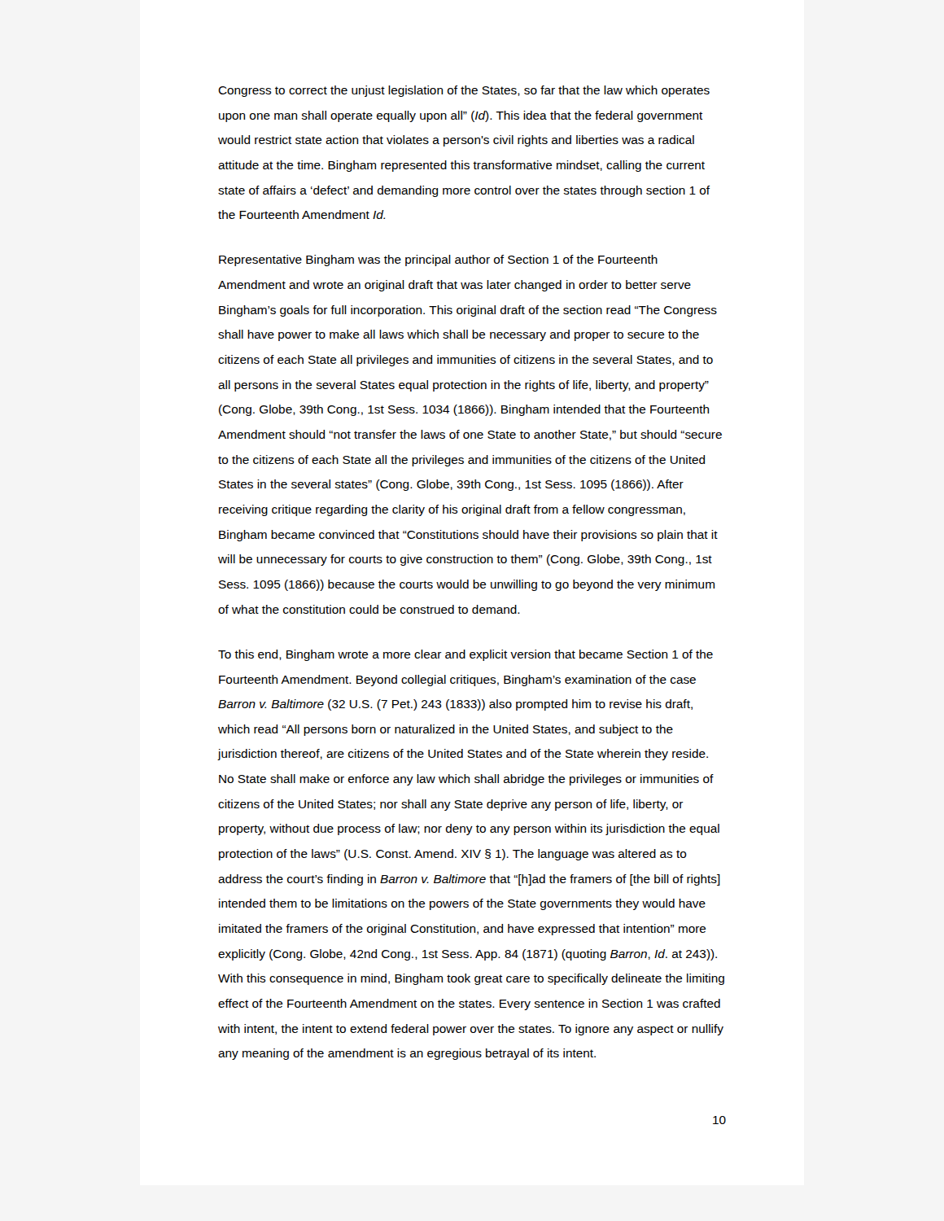Congress to correct the unjust legislation of the States, so far that the law which operates upon one man shall operate equally upon all” (Id). This idea that the federal government would restrict state action that violates a person's civil rights and liberties was a radical attitude at the time. Bingham represented this transformative mindset, calling the current state of affairs a ‘defect’ and demanding more control over the states through section 1 of the Fourteenth Amendment Id.
Representative Bingham was the principal author of Section 1 of the Fourteenth Amendment and wrote an original draft that was later changed in order to better serve Bingham’s goals for full incorporation. This original draft of the section read “The Congress shall have power to make all laws which shall be necessary and proper to secure to the citizens of each State all privileges and immunities of citizens in the several States, and to all persons in the several States equal protection in the rights of life, liberty, and property” (Cong. Globe, 39th Cong., 1st Sess. 1034 (1866)). Bingham intended that the Fourteenth Amendment should “not transfer the laws of one State to another State,” but should “secure to the citizens of each State all the privileges and immunities of the citizens of the United States in the several states” (Cong. Globe, 39th Cong., 1st Sess. 1095 (1866)). After receiving critique regarding the clarity of his original draft from a fellow congressman, Bingham became convinced that “Constitutions should have their provisions so plain that it will be unnecessary for courts to give construction to them” (Cong. Globe, 39th Cong., 1st Sess. 1095 (1866)) because the courts would be unwilling to go beyond the very minimum of what the constitution could be construed to demand.
To this end, Bingham wrote a more clear and explicit version that became Section 1 of the Fourteenth Amendment. Beyond collegial critiques, Bingham’s examination of the case Barron v. Baltimore (32 U.S. (7 Pet.) 243 (1833)) also prompted him to revise his draft, which read “All persons born or naturalized in the United States, and subject to the jurisdiction thereof, are citizens of the United States and of the State wherein they reside. No State shall make or enforce any law which shall abridge the privileges or immunities of citizens of the United States; nor shall any State deprive any person of life, liberty, or property, without due process of law; nor deny to any person within its jurisdiction the equal protection of the laws” (U.S. Const. Amend. XIV § 1). The language was altered as to address the court’s finding in Barron v. Baltimore that “[h]ad the framers of [the bill of rights] intended them to be limitations on the powers of the State governments they would have imitated the framers of the original Constitution, and have expressed that intention” more explicitly (Cong. Globe, 42nd Cong., 1st Sess. App. 84 (1871) (quoting Barron, Id. at 243)). With this consequence in mind, Bingham took great care to specifically delineate the limiting effect of the Fourteenth Amendment on the states. Every sentence in Section 1 was crafted with intent, the intent to extend federal power over the states. To ignore any aspect or nullify any meaning of the amendment is an egregious betrayal of its intent.
10